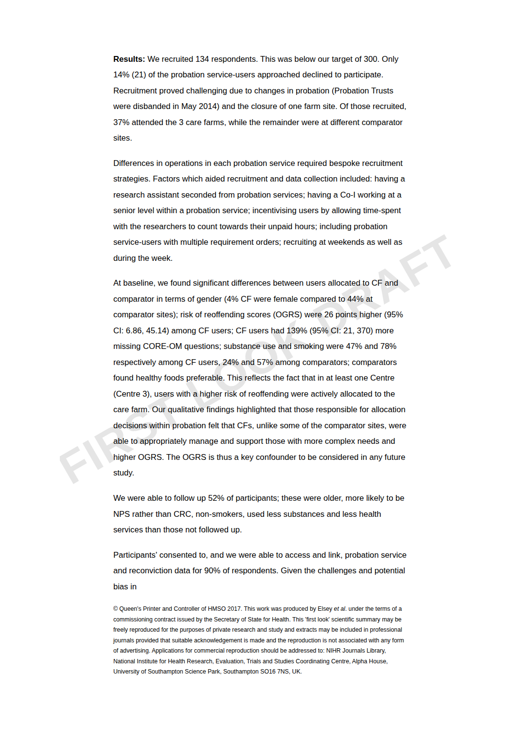FIRST LOOK DRAFT
Results: We recruited 134 respondents. This was below our target of 300. Only 14% (21) of the probation service-users approached declined to participate. Recruitment proved challenging due to changes in probation (Probation Trusts were disbanded in May 2014) and the closure of one farm site. Of those recruited, 37% attended the 3 care farms, while the remainder were at different comparator sites.
Differences in operations in each probation service required bespoke recruitment strategies. Factors which aided recruitment and data collection included: having a research assistant seconded from probation services; having a Co-I working at a senior level within a probation service; incentivising users by allowing time-spent with the researchers to count towards their unpaid hours; including probation service-users with multiple requirement orders; recruiting at weekends as well as during the week.
At baseline, we found significant differences between users allocated to CF and comparator in terms of gender (4% CF were female compared to 44% at comparator sites); risk of reoffending scores (OGRS) were 26 points higher (95% CI: 6.86, 45.14) among CF users; CF users had 139% (95% CI: 21, 370) more missing CORE-OM questions; substance use and smoking were 47% and 78% respectively among CF users, 24% and 57% among comparators; comparators found healthy foods preferable. This reflects the fact that in at least one Centre (Centre 3), users with a higher risk of reoffending were actively allocated to the care farm. Our qualitative findings highlighted that those responsible for allocation decisions within probation felt that CFs, unlike some of the comparator sites, were able to appropriately manage and support those with more complex needs and higher OGRS. The OGRS is thus a key confounder to be considered in any future study.
We were able to follow up 52% of participants; these were older, more likely to be NPS rather than CRC, non-smokers, used less substances and less health services than those not followed up.
Participants' consented to, and we were able to access and link, probation service and reconviction data for 90% of respondents. Given the challenges and potential bias in
© Queen's Printer and Controller of HMSO 2017. This work was produced by Elsey et al. under the terms of a commissioning contract issued by the Secretary of State for Health. This 'first look' scientific summary may be freely reproduced for the purposes of private research and study and extracts may be included in professional journals provided that suitable acknowledgement is made and the reproduction is not associated with any form of advertising. Applications for commercial reproduction should be addressed to: NIHR Journals Library, National Institute for Health Research, Evaluation, Trials and Studies Coordinating Centre, Alpha House, University of Southampton Science Park, Southampton SO16 7NS, UK.